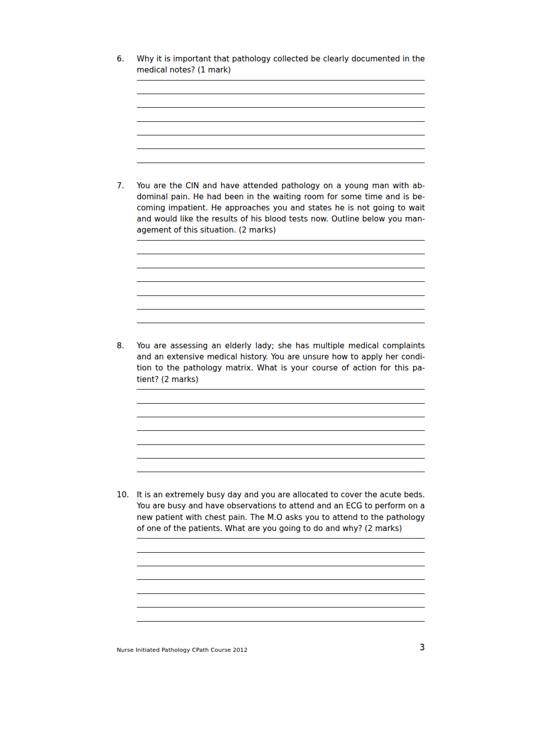6.
Why it is important that pathology collected be clearly documented in the medical notes? (1 mark)
7.
You are the CIN and have attended pathology on a young man with abdominal pain. He had been in the waiting room for some time and is becoming impatient. He approaches you and states he is not going to wait and would like the results of his blood tests now. Outline below you management of this situation. (2 marks)
8.
You are assessing an elderly lady; she has multiple medical complaints and an extensive medical history. You are unsure how to apply her condition to the pathology matrix. What is your course of action for this patient? (2 marks)
10.
It is an extremely busy day and you are allocated to cover the acute beds. You are busy and have observations to attend and an ECG to perform on a new patient with chest pain. The M.O asks you to attend to the pathology of one of the patients. What are you going to do and why? (2 marks)
Nurse Initiated Pathology CPath Course 2012
3